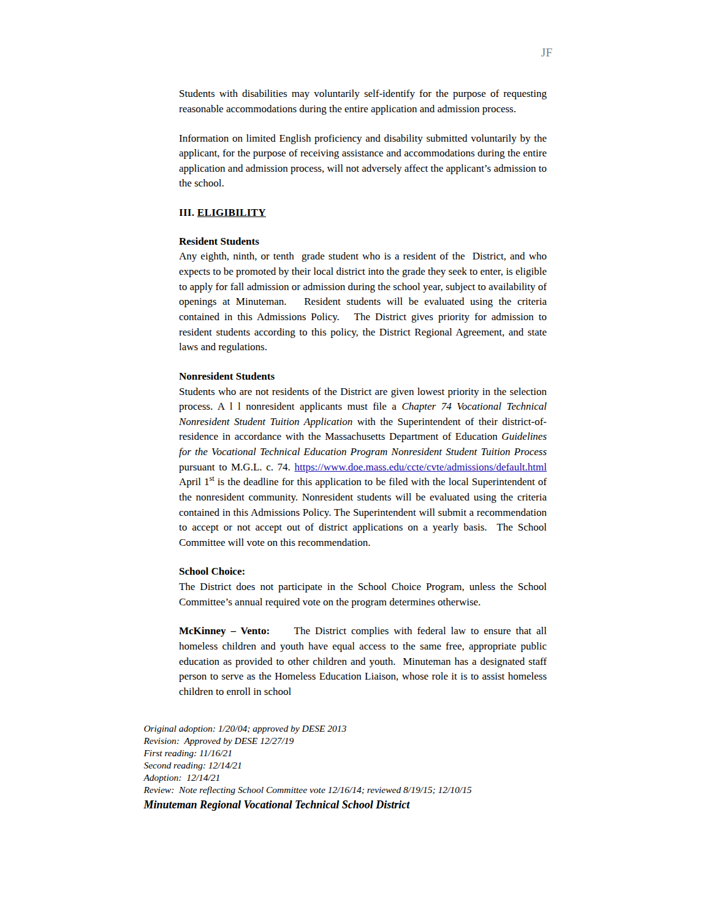JF
Students with disabilities may voluntarily self-identify for the purpose of requesting reasonable accommodations during the entire application and admission process.
Information on limited English proficiency and disability submitted voluntarily by the applicant, for the purpose of receiving assistance and accommodations during the entire application and admission process, will not adversely affect the applicant’s admission to the school.
III. ELIGIBILITY
Resident Students
Any eighth, ninth, or tenth grade student who is a resident of the District, and who expects to be promoted by their local district into the grade they seek to enter, is eligible to apply for fall admission or admission during the school year, subject to availability of openings at Minuteman. Resident students will be evaluated using the criteria contained in this Admissions Policy. The District gives priority for admission to resident students according to this policy, the District Regional Agreement, and state laws and regulations.
Nonresident Students
Students who are not residents of the District are given lowest priority in the selection process. A l l nonresident applicants must file a Chapter 74 Vocational Technical Nonresident Student Tuition Application with the Superintendent of their district-of-residence in accordance with the Massachusetts Department of Education Guidelines for the Vocational Technical Education Program Nonresident Student Tuition Process pursuant to M.G.L. c. 74. https://www.doe.mass.edu/ccte/cvte/admissions/default.html April 1st is the deadline for this application to be filed with the local Superintendent of the nonresident community. Nonresident students will be evaluated using the criteria contained in this Admissions Policy. The Superintendent will submit a recommendation to accept or not accept out of district applications on a yearly basis. The School Committee will vote on this recommendation.
School Choice:
The District does not participate in the School Choice Program, unless the School Committee’s annual required vote on the program determines otherwise.
McKinney – Vento: The District complies with federal law to ensure that all homeless children and youth have equal access to the same free, appropriate public education as provided to other children and youth. Minuteman has a designated staff person to serve as the Homeless Education Liaison, whose role it is to assist homeless children to enroll in school
Original adoption: 1/20/04; approved by DESE 2013
Revision: Approved by DESE 12/27/19
First reading: 11/16/21
Second reading: 12/14/21
Adoption: 12/14/21
Review: Note reflecting School Committee vote 12/16/14; reviewed 8/19/15; 12/10/15 Minuteman Regional Vocational Technical School District